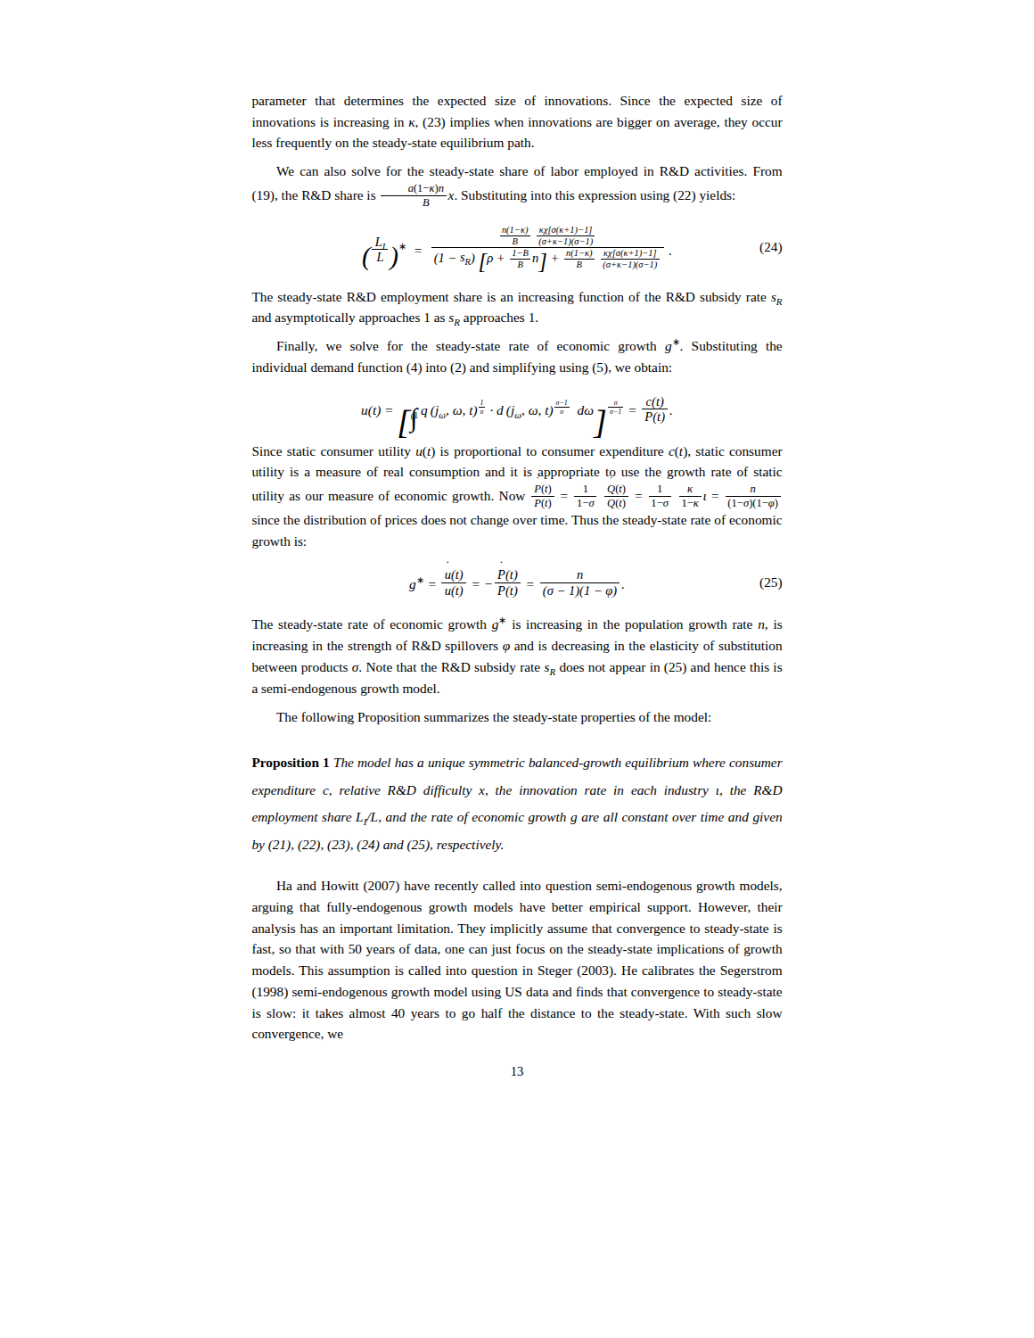parameter that determines the expected size of innovations. Since the expected size of innovations is increasing in κ, (23) implies when innovations are bigger on average, they occur less frequently on the steady-state equilibrium path.
We can also solve for the steady-state share of labor employed in R&D activities. From (19), the R&D share is a(1−κ)n B x. Substituting into this expression using (22) yields:
(LI L)∗ = n(1−κ) B κχ[σ(κ+1)−1](σ+κ−1)(σ−1)(1 − sR) [ρ + 1−B B n] + n(1−κ) B κχ[σ(κ+1)−1](σ+κ−1)(σ−1) . (24)
The steady-state R&D employment share is an increasing function of the R&D subsidy rate sR and asymptotically approaches 1 as sR approaches 1.
Finally, we solve for the steady-state rate of economic growth g∗. Substituting the individual demand function (4) into (2) and simplifying using (5), we obtain:
u(t) = [∫10 q (jω, ω, t)1 σ · d (jω, ω, t)σ−1 σ dω]σσ−1 = c(t) P(t).
Since static consumer utility u(t) is proportional to consumer expenditure c(t), static consumer utility is a measure of real consumption and it is appropriate to use the growth rate of static utility as our measure of economic growth. Now P(t) P(t) = 11−σ Q(t) Q(t) = 11−σ κ 1−κ ι = n(1−σ)(1−φ) since the distribution of prices does not change over time. Thus the steady-state rate of economic growth is:
g∗ = u(t) u(t) = −P(t) P(t) = n(σ − 1)(1 − φ). (25)
The steady-state rate of economic growth g∗ is increasing in the population growth rate n, is increasing in the strength of R&D spillovers φ and is decreasing in the elasticity of substitution between products σ. Note that the R&D subsidy rate sR does not appear in (25) and hence this is a semi-endogenous growth model.
The following Proposition summarizes the steady-state properties of the model:
Proposition 1 The model has a unique symmetric balanced-growth equilibrium where consumer expenditure c, relative R&D difficulty x, the innovation rate in each industry ι, the R&D employment share LI/L, and the rate of economic growth g are all constant over time and given by (21), (22), (23), (24) and (25), respectively.
Ha and Howitt (2007) have recently called into question semi-endogenous growth models, arguing that fully-endogenous growth models have better empirical support. However, their analysis has an important limitation. They implicitly assume that convergence to steady-state is fast, so that with 50 years of data, one can just focus on the steady-state implications of growth models. This assumption is called into question in Steger (2003). He calibrates the Segerstrom (1998) semi-endogenous growth model using US data and finds that convergence to steady-state is slow: it takes almost 40 years to go half the distance to the steady-state. With such slow convergence, we
13